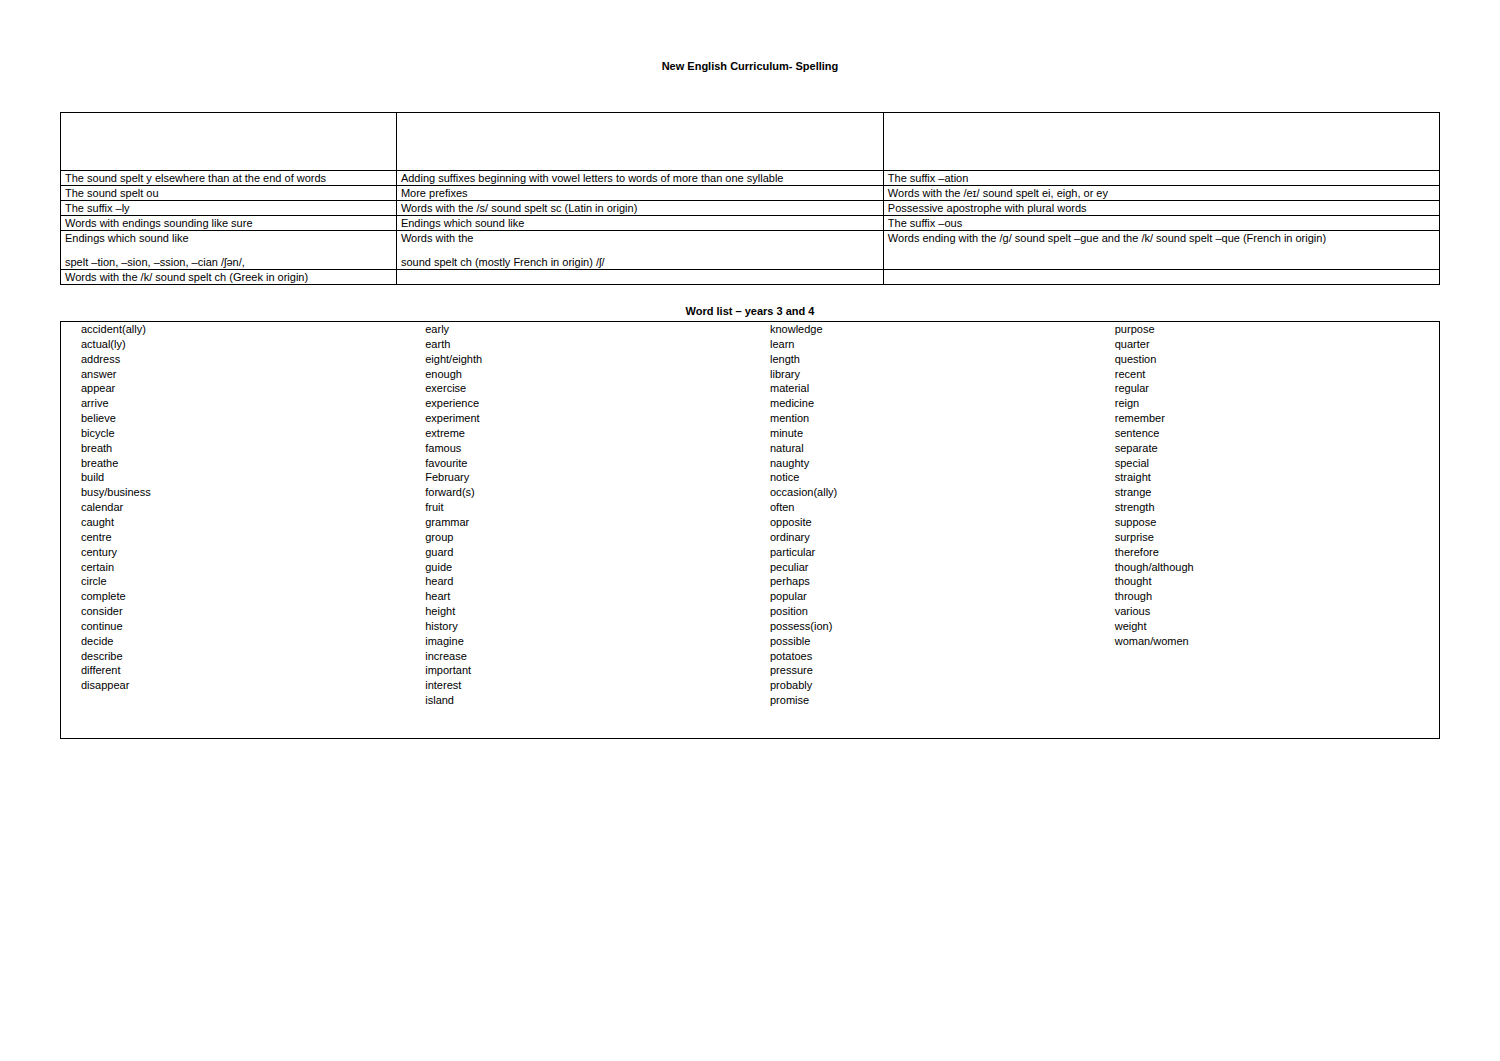New English Curriculum- Spelling
| The sound spelt y elsewhere than at the end of words | Adding suffixes beginning with vowel letters to words of more than one syllable | The suffix –ation |
| The sound spelt ou | More prefixes | Words with the /eɪ/ sound spelt ei, eigh, or ey |
| The suffix –ly | Words with the /s/ sound spelt sc (Latin in origin) | Possessive apostrophe with plural words |
| Words with endings sounding like sure | Endings which sound like | The suffix –ous |
| Endings which sound like spelt –tion, –sion, –ssion, –cian /ʃən/, | Words with the sound spelt ch (mostly French in origin) /ʃ/ | Words ending with the /g/ sound spelt –gue and the /k/ sound spelt –que (French in origin) |
| Words with the /k/ sound spelt ch (Greek in origin) | | |
Word list – years 3 and 4
| accident(ally) actual(ly) address answer appear arrive believe bicycle breath breathe build busy/business calendar caught centre century certain circle complete consider continue decide describe different disappear | early earth eight/eighth enough exercise experience experiment extreme famous favourite February forward(s) fruit grammar group guard guide heard heart height history imagine increase important interest island | knowledge learn length library material medicine mention minute natural naughty notice occasion(ally) often opposite ordinary particular peculiar perhaps popular position possess(ion) possible potatoes pressure probably promise | purpose quarter question recent regular reign remember sentence separate special straight strange strength suppose surprise therefore though/although thought through various weight woman/women |